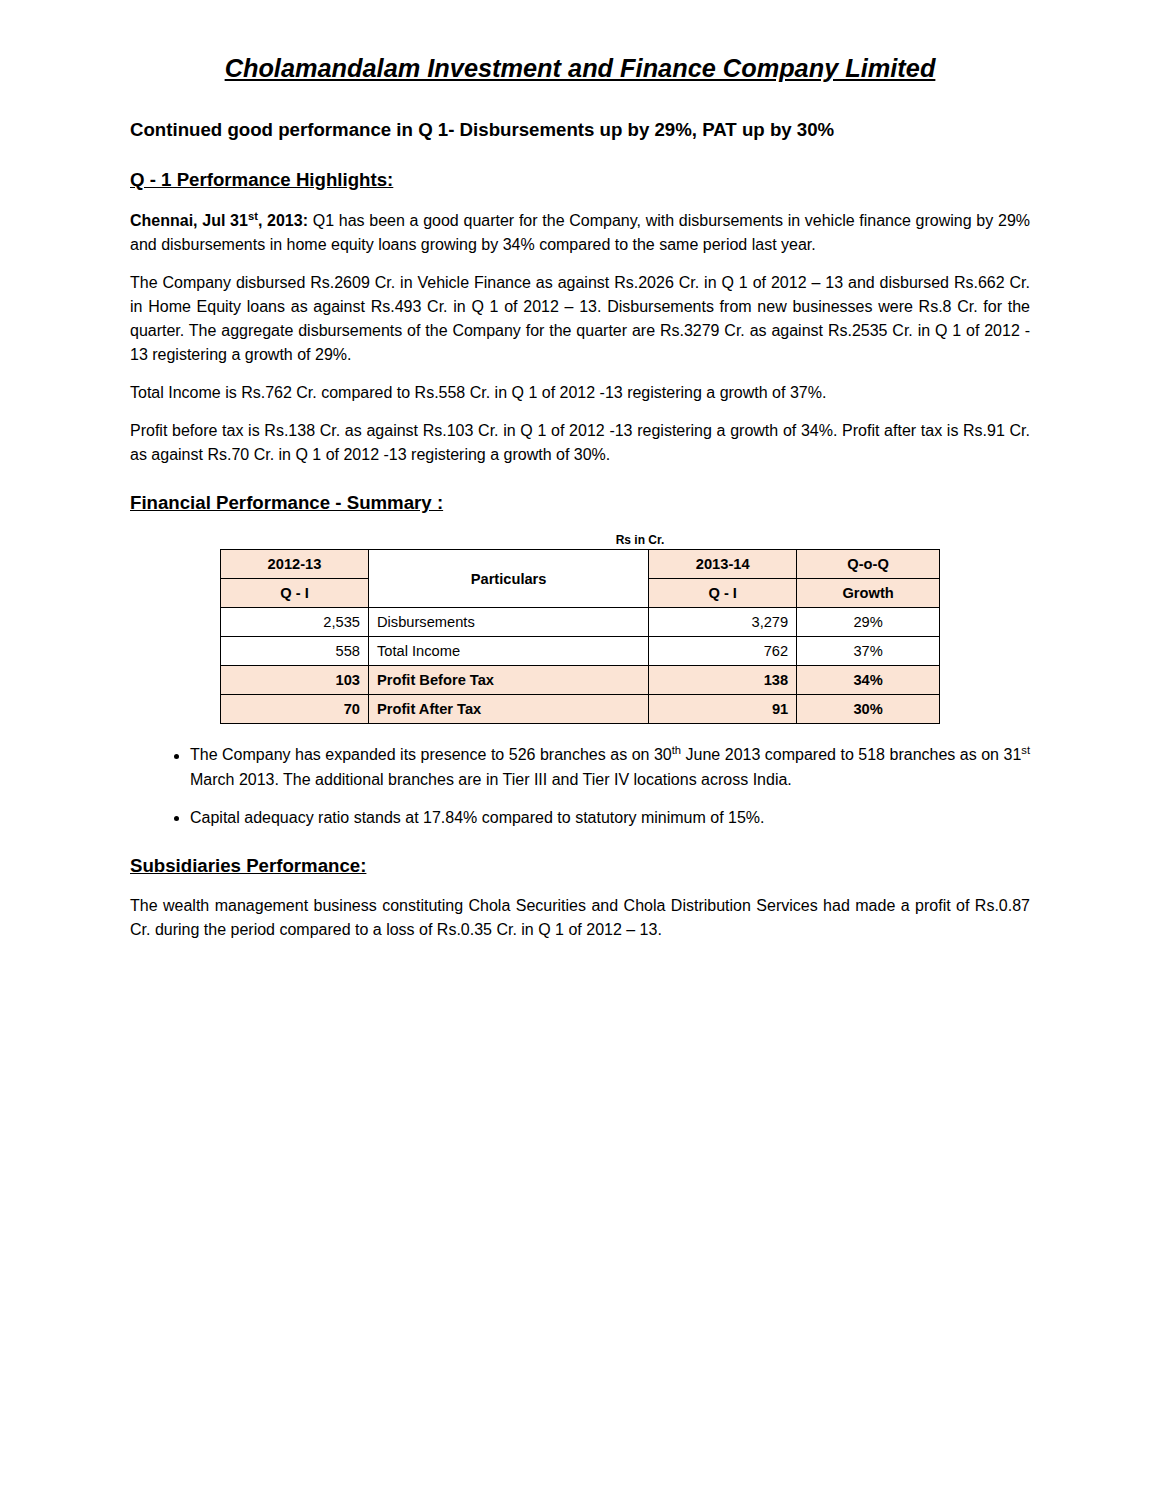Cholamandalam Investment and Finance Company Limited
Continued good performance in Q 1- Disbursements up by 29%, PAT up by 30%
Q - 1 Performance Highlights:
Chennai, Jul 31st, 2013: Q1 has been a good quarter for the Company, with disbursements in vehicle finance growing by 29% and disbursements in home equity loans growing by 34% compared to the same period last year.
The Company disbursed Rs.2609 Cr. in Vehicle Finance as against Rs.2026 Cr. in Q 1 of 2012 – 13 and disbursed Rs.662 Cr. in Home Equity loans as against Rs.493 Cr. in Q 1 of 2012 – 13. Disbursements from new businesses were Rs.8 Cr. for the quarter. The aggregate disbursements of the Company for the quarter are Rs.3279 Cr. as against Rs.2535 Cr. in Q 1 of 2012 - 13 registering a growth of 29%.
Total Income is Rs.762 Cr. compared to Rs.558 Cr. in Q 1 of 2012 -13 registering a growth of 37%.
Profit before tax is Rs.138 Cr. as against Rs.103 Cr. in Q 1 of 2012 -13 registering a growth of 34%. Profit after tax is Rs.91 Cr. as against Rs.70 Cr. in Q 1 of 2012 -13 registering a growth of 30%.
Financial Performance - Summary :
Rs in Cr.
| 2012-13 | Particulars | 2013-14 | Q-o-Q |
| Q - I | Q - I | Growth |
| 2,535 | Disbursements | 3,279 | 29% |
| 558 | Total Income | 762 | 37% |
| 103 | Profit Before Tax | 138 | 34% |
| 70 | Profit After Tax | 91 | 30% |
The Company has expanded its presence to 526 branches as on 30th June 2013 compared to 518 branches as on 31st March 2013. The additional branches are in Tier III and Tier IV locations across India.
Capital adequacy ratio stands at 17.84% compared to statutory minimum of 15%.
Subsidiaries Performance:
The wealth management business constituting Chola Securities and Chola Distribution Services had made a profit of Rs.0.87 Cr. during the period compared to a loss of Rs.0.35 Cr. in Q 1 of 2012 – 13.